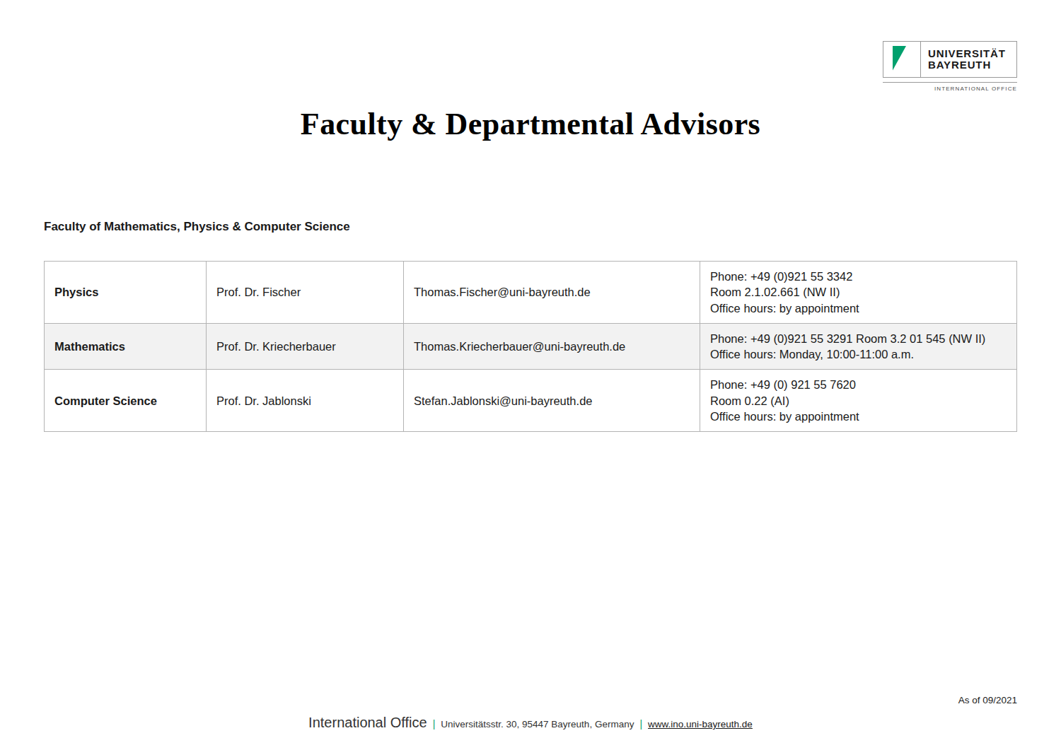Universität Bayreuth
International Office
Faculty & Departmental Advisors
Faculty of Mathematics, Physics & Computer Science
| Physics | Prof. Dr. Fischer | Thomas.Fischer@uni-bayreuth.de | Phone: +49 (0)921 55 3342 Room 2.1.02.661 (NW II) Office hours: by appointment |
| Mathematics | Prof. Dr. Kriecherbauer | Thomas.Kriecherbauer@uni-bayreuth.de | Phone: +49 (0)921 55 3291 Room 3.2 01 545 (NW II) Office hours: Monday, 10:00-11:00 a.m. |
| Computer Science | Prof. Dr. Jablonski | Stefan.Jablonski@uni-bayreuth.de | Phone: +49 (0) 921 55 7620 Room 0.22 (AI) Office hours: by appointment |
As of 09/2021
International Office|Universitätsstr. 30, 95447 Bayreuth, Germany|www.ino.uni-bayreuth.de